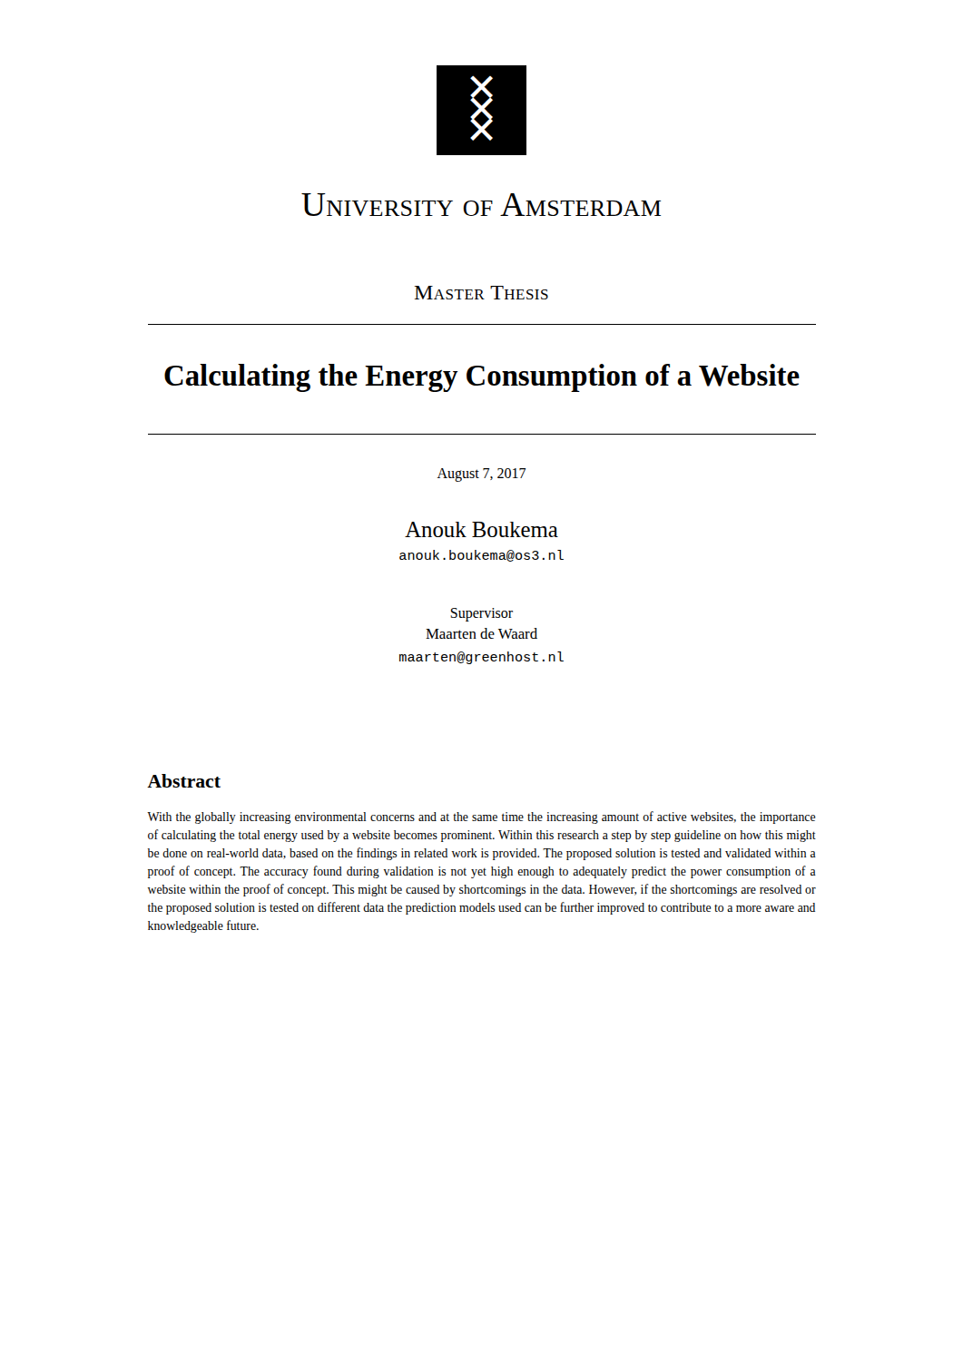✕ ✕ ✕
University of Amsterdam
Master Thesis
Calculating the Energy Consumption of a Website
August 7, 2017
Anouk Boukema
anouk.boukema@os3.nl
Supervisor
Maarten de Waard
maarten@greenhost.nl
Abstract
With the globally increasing environmental concerns and at the same time the increasing amount of active websites, the importance of calculating the total energy used by a website becomes prominent. Within this research a step by step guideline on how this might be done on real-world data, based on the findings in related work is provided. The proposed solution is tested and validated within a proof of concept. The accuracy found during validation is not yet high enough to adequately predict the power consumption of a website within the proof of concept. This might be caused by shortcomings in the data. However, if the shortcomings are resolved or the proposed solution is tested on different data the prediction models used can be further improved to contribute to a more aware and knowledgeable future.